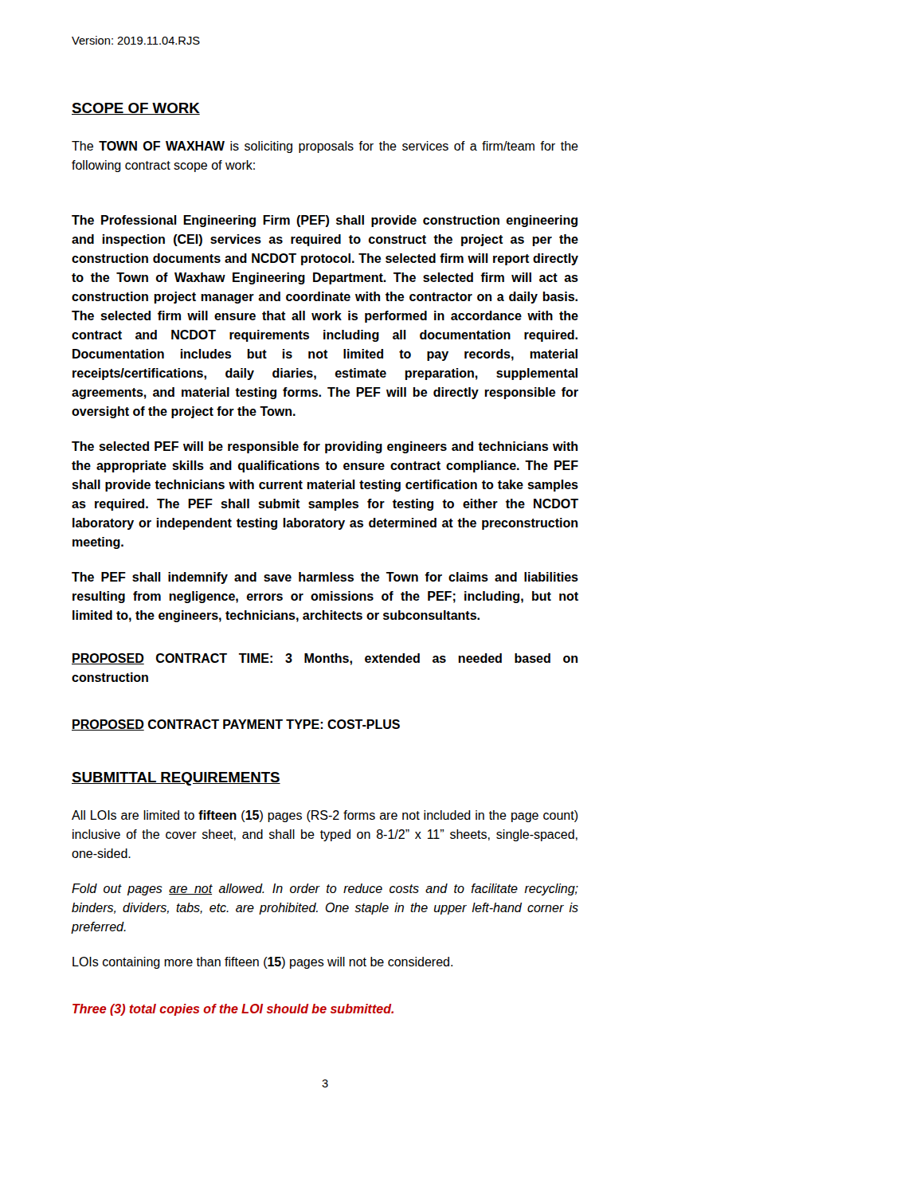Version: 2019.11.04.RJS
SCOPE OF WORK
The TOWN OF WAXHAW is soliciting proposals for the services of a firm/team for the following contract scope of work:
The Professional Engineering Firm (PEF) shall provide construction engineering and inspection (CEI) services as required to construct the project as per the construction documents and NCDOT protocol. The selected firm will report directly to the Town of Waxhaw Engineering Department. The selected firm will act as construction project manager and coordinate with the contractor on a daily basis. The selected firm will ensure that all work is performed in accordance with the contract and NCDOT requirements including all documentation required. Documentation includes but is not limited to pay records, material receipts/certifications, daily diaries, estimate preparation, supplemental agreements, and material testing forms. The PEF will be directly responsible for oversight of the project for the Town.
The selected PEF will be responsible for providing engineers and technicians with the appropriate skills and qualifications to ensure contract compliance. The PEF shall provide technicians with current material testing certification to take samples as required. The PEF shall submit samples for testing to either the NCDOT laboratory or independent testing laboratory as determined at the preconstruction meeting.
The PEF shall indemnify and save harmless the Town for claims and liabilities resulting from negligence, errors or omissions of the PEF; including, but not limited to, the engineers, technicians, architects or subconsultants.
PROPOSED CONTRACT TIME: 3 Months, extended as needed based on construction
PROPOSED CONTRACT PAYMENT TYPE: COST-PLUS
SUBMITTAL REQUIREMENTS
All LOIs are limited to fifteen (15) pages (RS-2 forms are not included in the page count) inclusive of the cover sheet, and shall be typed on 8-1/2” x 11” sheets, single-spaced, one-sided.
Fold out pages are not allowed. In order to reduce costs and to facilitate recycling; binders, dividers, tabs, etc. are prohibited. One staple in the upper left-hand corner is preferred.
LOIs containing more than fifteen (15) pages will not be considered.
Three (3) total copies of the LOI should be submitted.
3